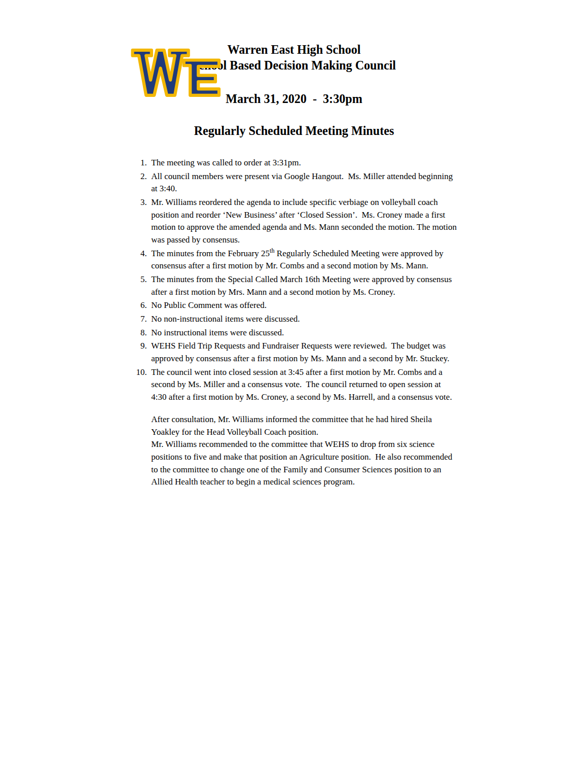Warren East High School WE logo
Warren East High School
School Based Decision Making Council
March 31, 2020 - 3:30pm
Regularly Scheduled Meeting Minutes
The meeting was called to order at 3:31pm.
All council members were present via Google Hangout. Ms. Miller attended beginning at 3:40.
Mr. Williams reordered the agenda to include specific verbiage on volleyball coach position and reorder ‘New Business’ after ‘Closed Session’. Ms. Croney made a first motion to approve the amended agenda and Ms. Mann seconded the motion. The motion was passed by consensus.
The minutes from the February 25th Regularly Scheduled Meeting were approved by consensus after a first motion by Mr. Combs and a second motion by Ms. Mann.
The minutes from the Special Called March 16th Meeting were approved by consensus after a first motion by Mrs. Mann and a second motion by Ms. Croney.
No Public Comment was offered.
No non-instructional items were discussed.
No instructional items were discussed.
WEHS Field Trip Requests and Fundraiser Requests were reviewed. The budget was approved by consensus after a first motion by Ms. Mann and a second by Mr. Stuckey.
The council went into closed session at 3:45 after a first motion by Mr. Combs and a second by Ms. Miller and a consensus vote. The council returned to open session at 4:30 after a first motion by Ms. Croney, a second by Ms. Harrell, and a consensus vote.
After consultation, Mr. Williams informed the committee that he had hired Sheila Yoakley for the Head Volleyball Coach position.
Mr. Williams recommended to the committee that WEHS to drop from six science positions to five and make that position an Agriculture position. He also recommended to the committee to change one of the Family and Consumer Sciences position to an Allied Health teacher to begin a medical sciences program.